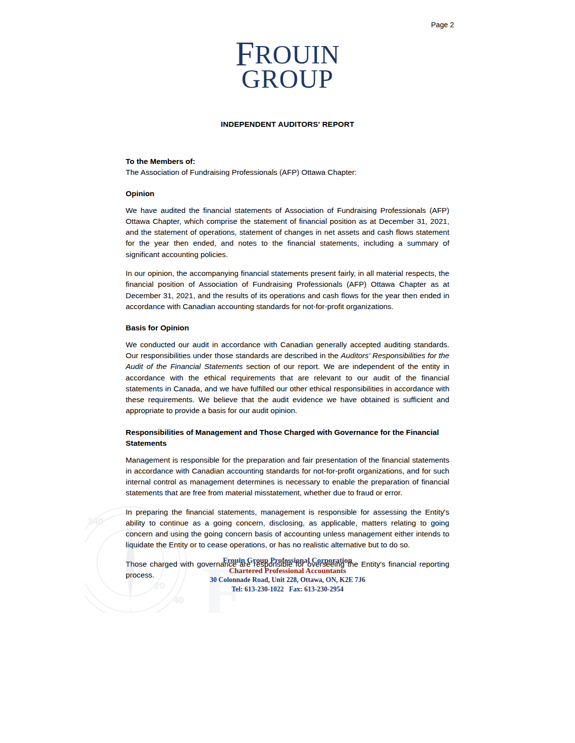Page 2
FROUIN
GROUP
INDEPENDENT AUDITORS' REPORT
To the Members of:
The Association of Fundraising Professionals (AFP) Ottawa Chapter:
Opinion
We have audited the financial statements of Association of Fundraising Professionals (AFP) Ottawa Chapter, which comprise the statement of financial position as at December 31, 2021, and the statement of operations, statement of changes in net assets and cash flows statement for the year then ended, and notes to the financial statements, including a summary of significant accounting policies.
In our opinion, the accompanying financial statements present fairly, in all material respects, the financial position of Association of Fundraising Professionals (AFP) Ottawa Chapter as at December 31, 2021, and the results of its operations and cash flows for the year then ended in accordance with Canadian accounting standards for not-for-profit organizations.
Basis for Opinion
We conducted our audit in accordance with Canadian generally accepted auditing standards. Our responsibilities under those standards are described in the Auditors' Responsibilities for the Audit of the Financial Statements section of our report. We are independent of the entity in accordance with the ethical requirements that are relevant to our audit of the financial statements in Canada, and we have fulfilled our other ethical responsibilities in accordance with these requirements. We believe that the audit evidence we have obtained is sufficient and appropriate to provide a basis for our audit opinion.
Responsibilities of Management and Those Charged with Governance for the Financial Statements
Management is responsible for the preparation and fair presentation of the financial statements in accordance with Canadian accounting standards for not-for-profit organizations, and for such internal control as management determines is necessary to enable the preparation of financial statements that are free from material misstatement, whether due to fraud or error.
In preparing the financial statements, management is responsible for assessing the Entity's ability to continue as a going concern, disclosing, as applicable, matters relating to going concern and using the going concern basis of accounting unless management either intends to liquidate the Entity or to cease operations, or has no realistic alternative but to do so.
Those charged with governance are responsible for overseeing the Entity's financial reporting process.
N 340 320 20 40 F
Frouin Group Professional Corporation
Chartered Professional Accountants
30 Colonnade Road, Unit 228, Ottawa, ON, K2E 7J6
Tel: 613-230-1022 Fax: 613-230-2954